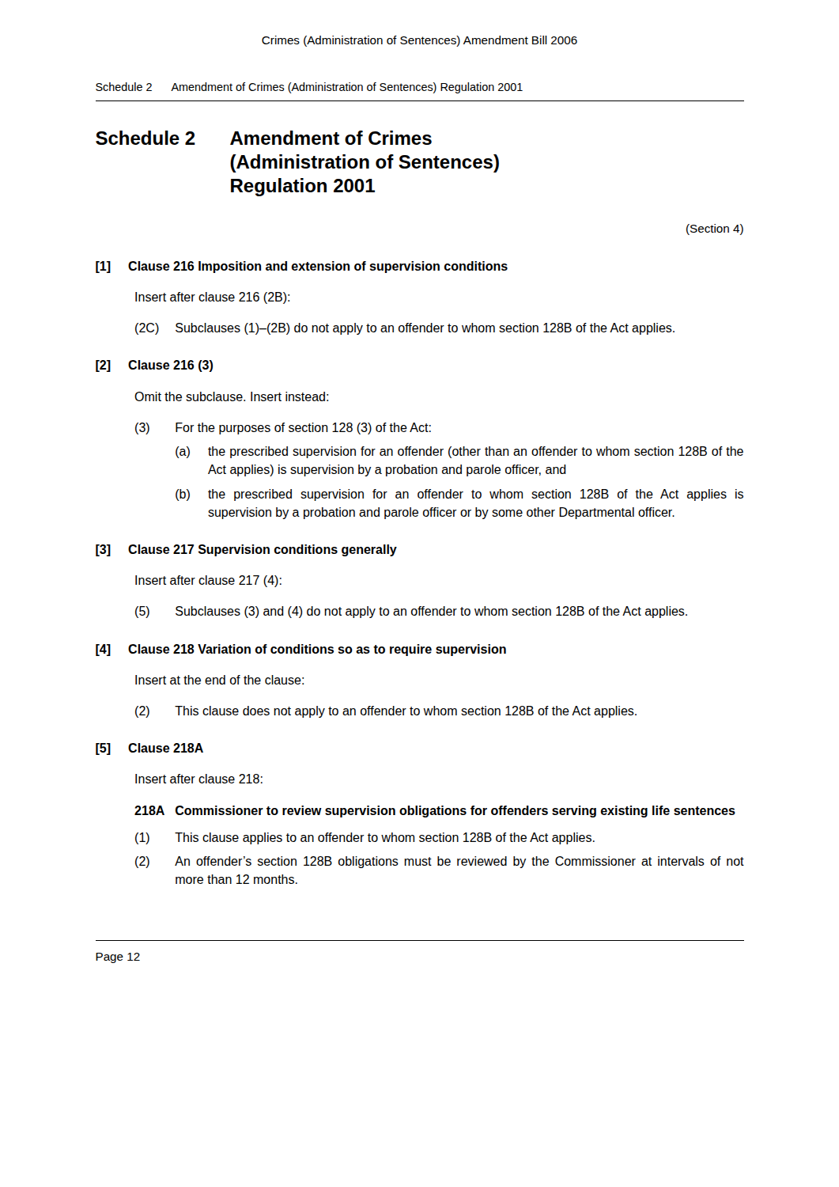Crimes (Administration of Sentences) Amendment Bill 2006
Schedule 2 Amendment of Crimes (Administration of Sentences) Regulation 2001
Schedule 2 Amendment of Crimes (Administration of Sentences) Regulation 2001
(Section 4)
[1] Clause 216 Imposition and extension of supervision conditions
Insert after clause 216 (2B):
(2C)
Subclauses (1)–(2B) do not apply to an offender to whom section 128B of the Act applies.
[2] Clause 216 (3)
Omit the subclause. Insert instead:
(3)
For the purposes of section 128 (3) of the Act:
(a)
the prescribed supervision for an offender (other than an offender to whom section 128B of the Act applies) is supervision by a probation and parole officer, and
(b)
the prescribed supervision for an offender to whom section 128B of the Act applies is supervision by a probation and parole officer or by some other Departmental officer.
[3] Clause 217 Supervision conditions generally
Insert after clause 217 (4):
(5)
Subclauses (3) and (4) do not apply to an offender to whom section 128B of the Act applies.
[4] Clause 218 Variation of conditions so as to require supervision
Insert at the end of the clause:
(2)
This clause does not apply to an offender to whom section 128B of the Act applies.
[5] Clause 218A
Insert after clause 218:
218A
Commissioner to review supervision obligations for offenders serving existing life sentences
(1)
This clause applies to an offender to whom section 128B of the Act applies.
(2)
An offender’s section 128B obligations must be reviewed by the Commissioner at intervals of not more than 12 months.
Page 12